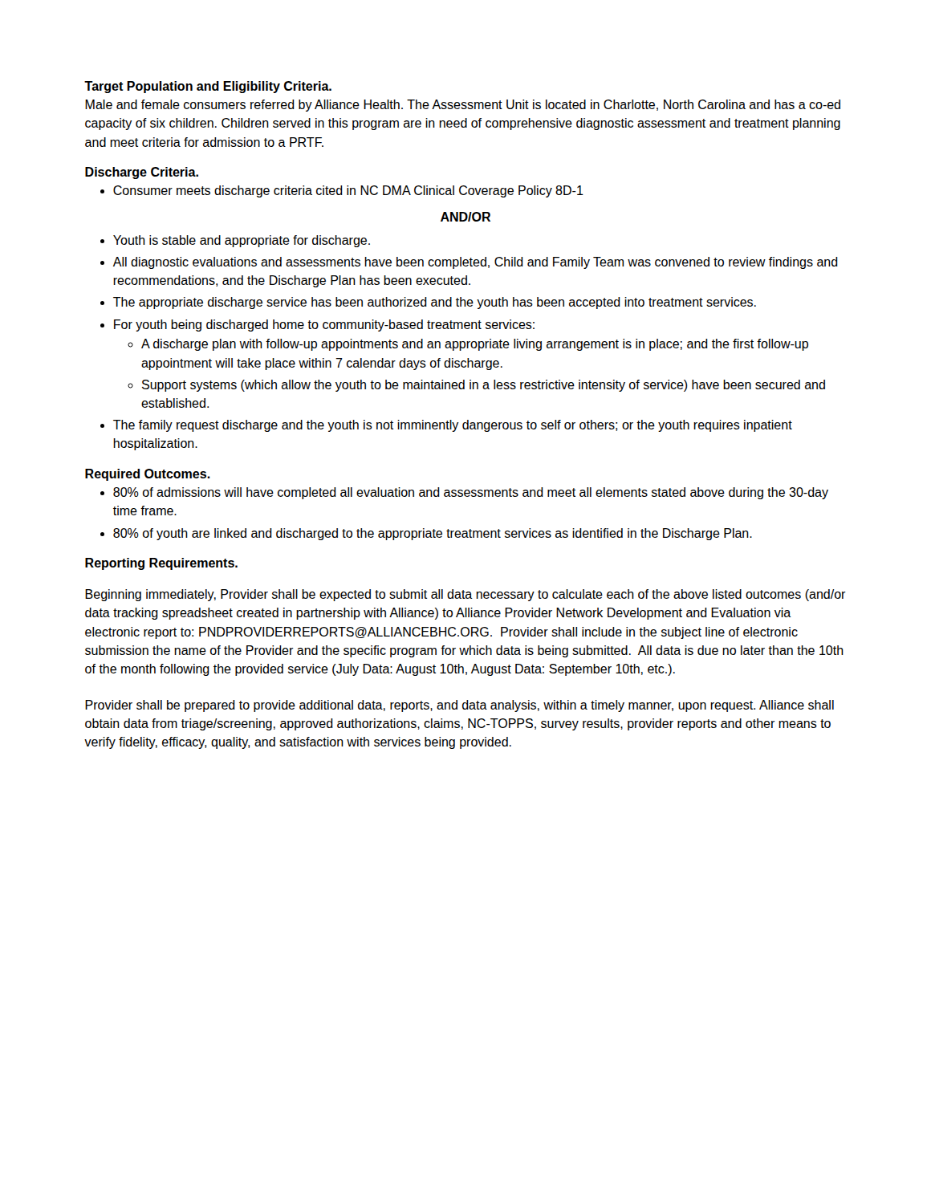Target Population and Eligibility Criteria.
Male and female consumers referred by Alliance Health. The Assessment Unit is located in Charlotte, North Carolina and has a co-ed capacity of six children. Children served in this program are in need of comprehensive diagnostic assessment and treatment planning and meet criteria for admission to a PRTF.
Discharge Criteria.
Consumer meets discharge criteria cited in NC DMA Clinical Coverage Policy 8D-1
AND/OR
Youth is stable and appropriate for discharge.
All diagnostic evaluations and assessments have been completed, Child and Family Team was convened to review findings and recommendations, and the Discharge Plan has been executed.
The appropriate discharge service has been authorized and the youth has been accepted into treatment services.
For youth being discharged home to community-based treatment services:
A discharge plan with follow-up appointments and an appropriate living arrangement is in place; and the first follow-up appointment will take place within 7 calendar days of discharge.
Support systems (which allow the youth to be maintained in a less restrictive intensity of service) have been secured and established.
The family request discharge and the youth is not imminently dangerous to self or others; or the youth requires inpatient hospitalization.
Required Outcomes.
80% of admissions will have completed all evaluation and assessments and meet all elements stated above during the 30-day time frame.
80% of youth are linked and discharged to the appropriate treatment services as identified in the Discharge Plan.
Reporting Requirements.
Beginning immediately, Provider shall be expected to submit all data necessary to calculate each of the above listed outcomes (and/or data tracking spreadsheet created in partnership with Alliance) to Alliance Provider Network Development and Evaluation via electronic report to: PNDPROVIDERREPORTS@ALLIANCEBHC.ORG. Provider shall include in the subject line of electronic submission the name of the Provider and the specific program for which data is being submitted. All data is due no later than the 10th of the month following the provided service (July Data: August 10th, August Data: September 10th, etc.).
Provider shall be prepared to provide additional data, reports, and data analysis, within a timely manner, upon request. Alliance shall obtain data from triage/screening, approved authorizations, claims, NC-TOPPS, survey results, provider reports and other means to verify fidelity, efficacy, quality, and satisfaction with services being provided.